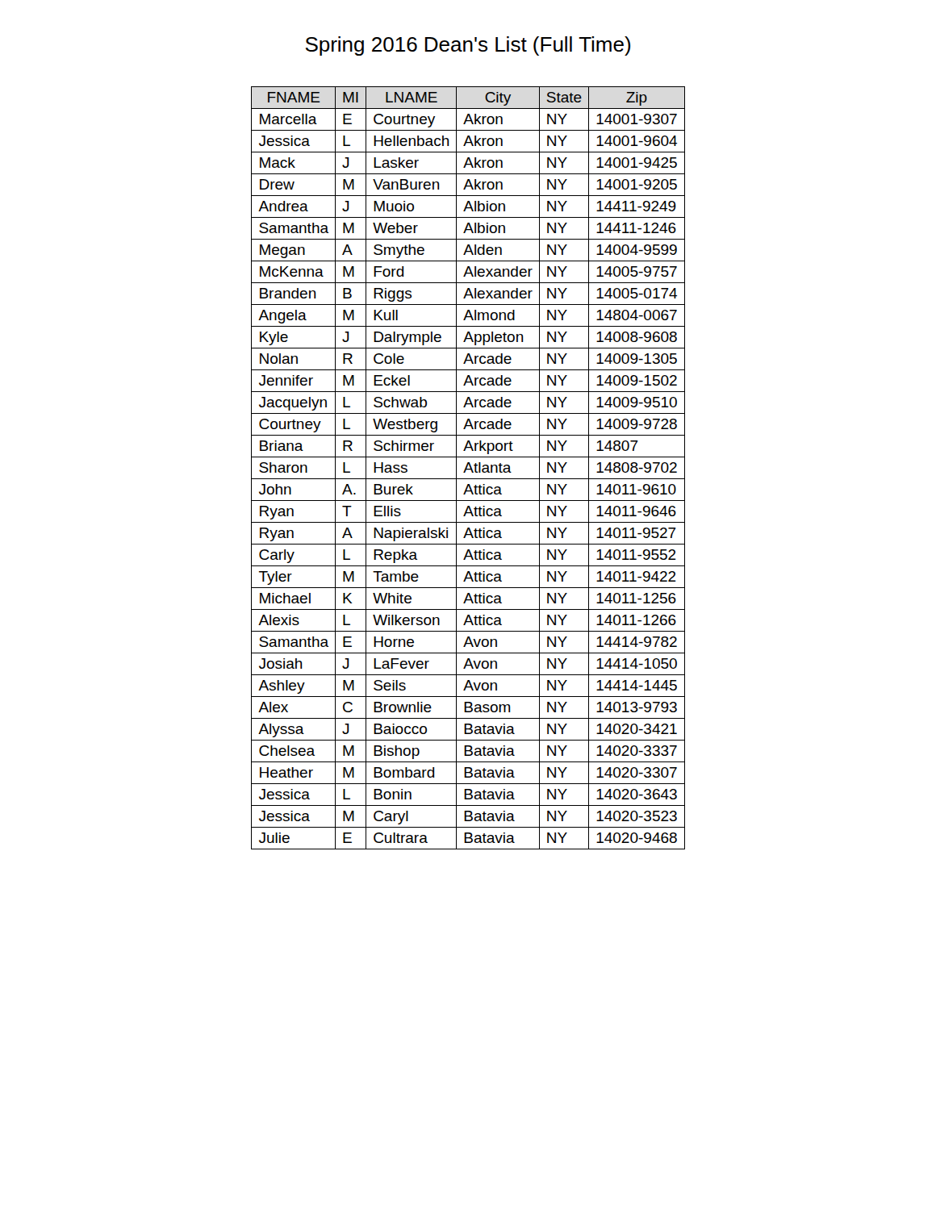Spring 2016 Dean's List (Full Time)
Spring 2016 Dean's List (Full Time)
| FNAME | MI | LNAME | City | State | Zip |
| --- | --- | --- | --- | --- | --- |
| Marcella | E | Courtney | Akron | NY | 14001-9307 |
| Jessica | L | Hellenbach | Akron | NY | 14001-9604 |
| Mack | J | Lasker | Akron | NY | 14001-9425 |
| Drew | M | VanBuren | Akron | NY | 14001-9205 |
| Andrea | J | Muoio | Albion | NY | 14411-9249 |
| Samantha | M | Weber | Albion | NY | 14411-1246 |
| Megan | A | Smythe | Alden | NY | 14004-9599 |
| McKenna | M | Ford | Alexander | NY | 14005-9757 |
| Branden | B | Riggs | Alexander | NY | 14005-0174 |
| Angela | M | Kull | Almond | NY | 14804-0067 |
| Kyle | J | Dalrymple | Appleton | NY | 14008-9608 |
| Nolan | R | Cole | Arcade | NY | 14009-1305 |
| Jennifer | M | Eckel | Arcade | NY | 14009-1502 |
| Jacquelyn | L | Schwab | Arcade | NY | 14009-9510 |
| Courtney | L | Westberg | Arcade | NY | 14009-9728 |
| Briana | R | Schirmer | Arkport | NY | 14807 |
| Sharon | L | Hass | Atlanta | NY | 14808-9702 |
| John | A. | Burek | Attica | NY | 14011-9610 |
| Ryan | T | Ellis | Attica | NY | 14011-9646 |
| Ryan | A | Napieralski | Attica | NY | 14011-9527 |
| Carly | L | Repka | Attica | NY | 14011-9552 |
| Tyler | M | Tambe | Attica | NY | 14011-9422 |
| Michael | K | White | Attica | NY | 14011-1256 |
| Alexis | L | Wilkerson | Attica | NY | 14011-1266 |
| Samantha | E | Horne | Avon | NY | 14414-9782 |
| Josiah | J | LaFever | Avon | NY | 14414-1050 |
| Ashley | M | Seils | Avon | NY | 14414-1445 |
| Alex | C | Brownlie | Basom | NY | 14013-9793 |
| Alyssa | J | Baiocco | Batavia | NY | 14020-3421 |
| Chelsea | M | Bishop | Batavia | NY | 14020-3337 |
| Heather | M | Bombard | Batavia | NY | 14020-3307 |
| Jessica | L | Bonin | Batavia | NY | 14020-3643 |
| Jessica | M | Caryl | Batavia | NY | 14020-3523 |
| Julie | E | Cultrara | Batavia | NY | 14020-9468 |